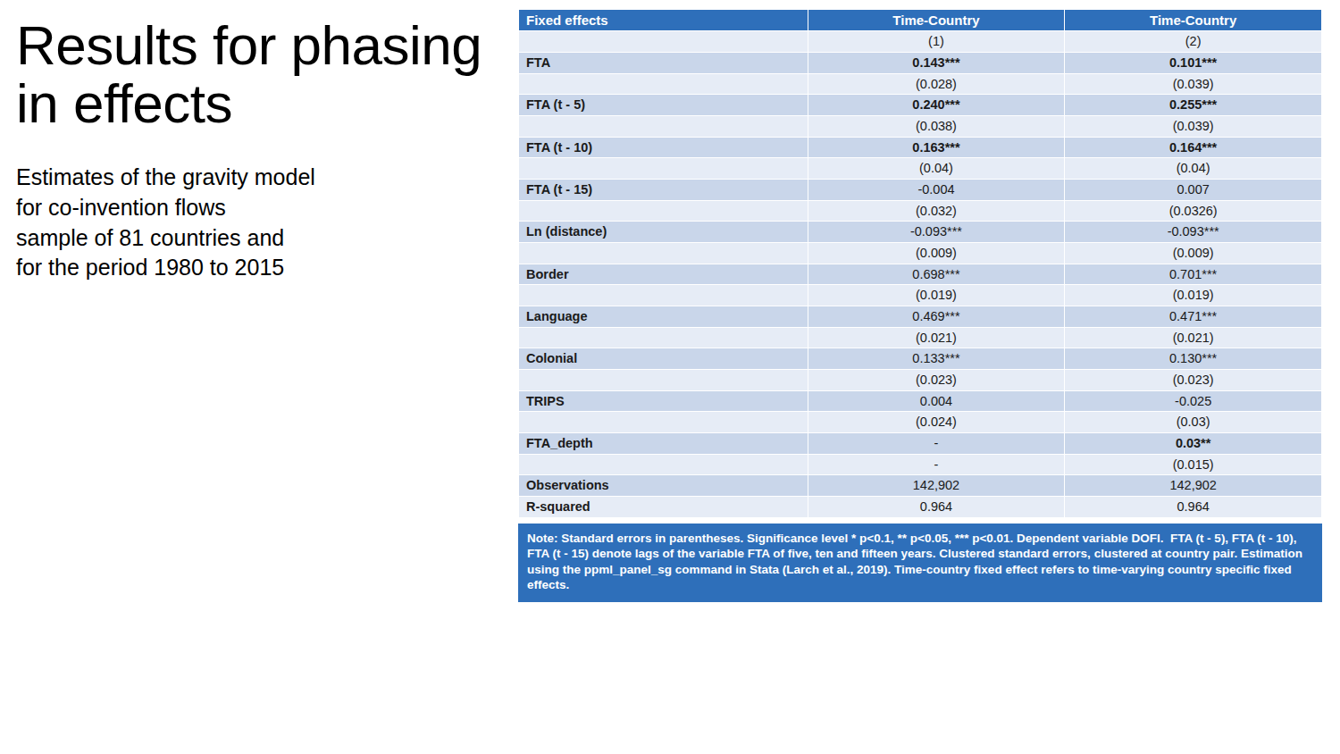Results for phasing in effects
Estimates of the gravity model
for co-invention flows
sample of 81 countries and
for the period 1980 to 2015
| Fixed effects | Time-Country | Time-Country |
| --- | --- | --- |
| | (1) | (2) |
| FTA | 0.143*** | 0.101*** |
| | (0.028) | (0.039) |
| FTA (t - 5) | 0.240*** | 0.255*** |
| | (0.038) | (0.039) |
| FTA (t - 10) | 0.163*** | 0.164*** |
| | (0.04) | (0.04) |
| FTA (t - 15) | -0.004 | 0.007 |
| | (0.032) | (0.0326) |
| Ln (distance) | -0.093*** | -0.093*** |
| | (0.009) | (0.009) |
| Border | 0.698*** | 0.701*** |
| | (0.019) | (0.019) |
| Language | 0.469*** | 0.471*** |
| | (0.021) | (0.021) |
| Colonial | 0.133*** | 0.130*** |
| | (0.023) | (0.023) |
| TRIPS | 0.004 | -0.025 |
| | (0.024) | (0.03) |
| FTA_depth | - | 0.03** |
| | - | (0.015) |
| Observations | 142,902 | 142,902 |
| R-squared | 0.964 | 0.964 |
Note: Standard errors in parentheses. Significance level * p<0.1, ** p<0.05, *** p<0.01. Dependent variable DOFI. FTA (t - 5), FTA (t - 10), FTA (t - 15) denote lags of the variable FTA of five, ten and fifteen years. Clustered standard errors, clustered at country pair. Estimation using the ppml_panel_sg command in Stata (Larch et al., 2019). Time-country fixed effect refers to time-varying country specific fixed effects.